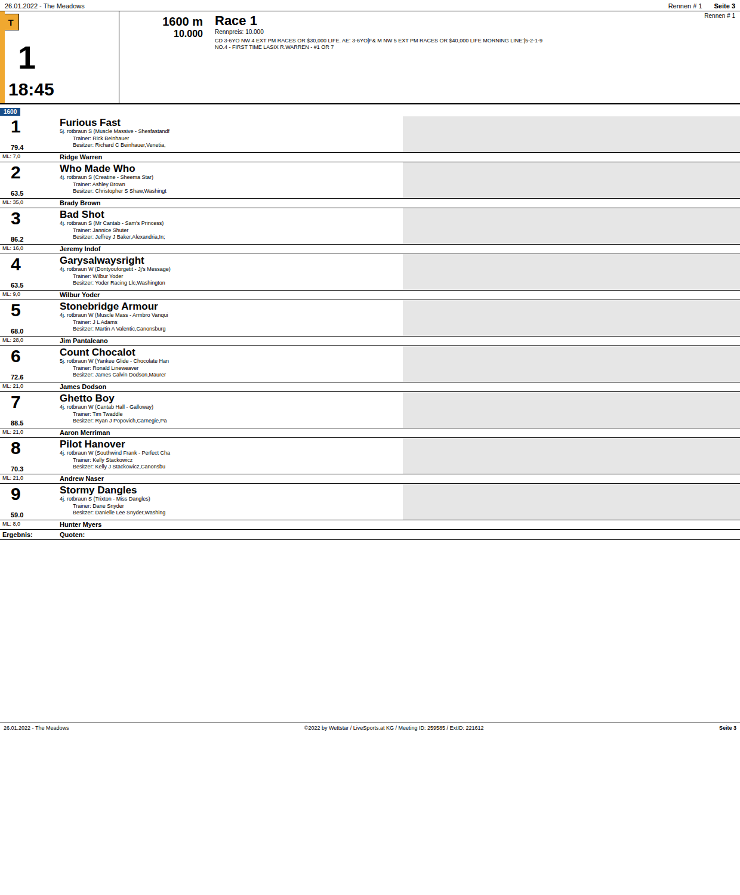26.01.2022 - The Meadows
Rennen # 1
Seite 3
T
1
18:45
1600 m
10.000
Rennen # 1
Race 1
Rennpreis: 10.000
CD 3-6YO NW 4 EXT PM RACES OR $30,000 LIFE. AE: 3-6YO|F& M NW 5 EXT PM RACES OR $40,000 LIFE MORNING LINE:|5-2-1-9
NO.4 - FIRST TIME LASIX R.WARREN - #1 OR 7
1600
1
79.4
Furious Fast
5j. rotbraun S (Muscle Massive - Shesfastandf
Trainer: Rick Beinhauer
Besitzer: Richard C Beinhauer,Venetia,
ML: 7,0
Ridge Warren
2
63.5
Who Made Who
4j. rotbraun S (Creatine - Sheema Star)
Trainer: Ashley Brown
Besitzer: Christopher S Shaw,Washingt
ML: 35,0
Brady Brown
3
86.2
Bad Shot
4j. rotbraun S (Mr Cantab - Sam's Princess)
Trainer: Jannice Shuter
Besitzer: Jeffrey J Baker,Alexandria,In;
ML: 16,0
Jeremy Indof
4
63.5
Garysalwaysright
4j. rotbraun W (Dontyouforgetit - Jj's Message)
Trainer: Wilbur Yoder
Besitzer: Yoder Racing Llc,Washington
ML: 9,0
Wilbur Yoder
5
68.0
Stonebridge Armour
4j. rotbraun W (Muscle Mass - Armbro Vanqui
Trainer: J L Adams
Besitzer: Martin A Valentic,Canonsburg
ML: 28,0
Jim Pantaleano
6
72.6
Count Chocalot
5j. rotbraun W (Yankee Glide - Chocolate Han
Trainer: Ronald Lineweaver
Besitzer: James Calvin Dodson,Maurer
ML: 21,0
James Dodson
7
88.5
Ghetto Boy
4j. rotbraun W (Cantab Hall - Galloway)
Trainer: Tim Twaddle
Besitzer: Ryan J Popovich,Carnegie,Pa
ML: 21,0
Aaron Merriman
8
70.3
Pilot Hanover
4j. rotbraun W (Southwind Frank - Perfect Cha
Trainer: Kelly Stackowicz
Besitzer: Kelly J Stackowicz,Canonsbu
ML: 21,0
Andrew Naser
9
59.0
Stormy Dangles
4j. rotbraun S (Trixton - Miss Dangles)
Trainer: Dane Snyder
Besitzer: Danielle Lee Snyder,Washing
ML: 8,0
Hunter Myers
Ergebnis:
Quoten:
26.01.2022 - The Meadows
©2022 by Wettstar / LiveSports.at KG / Meeting ID: 259585 / ExtID: 221612
Seite 3